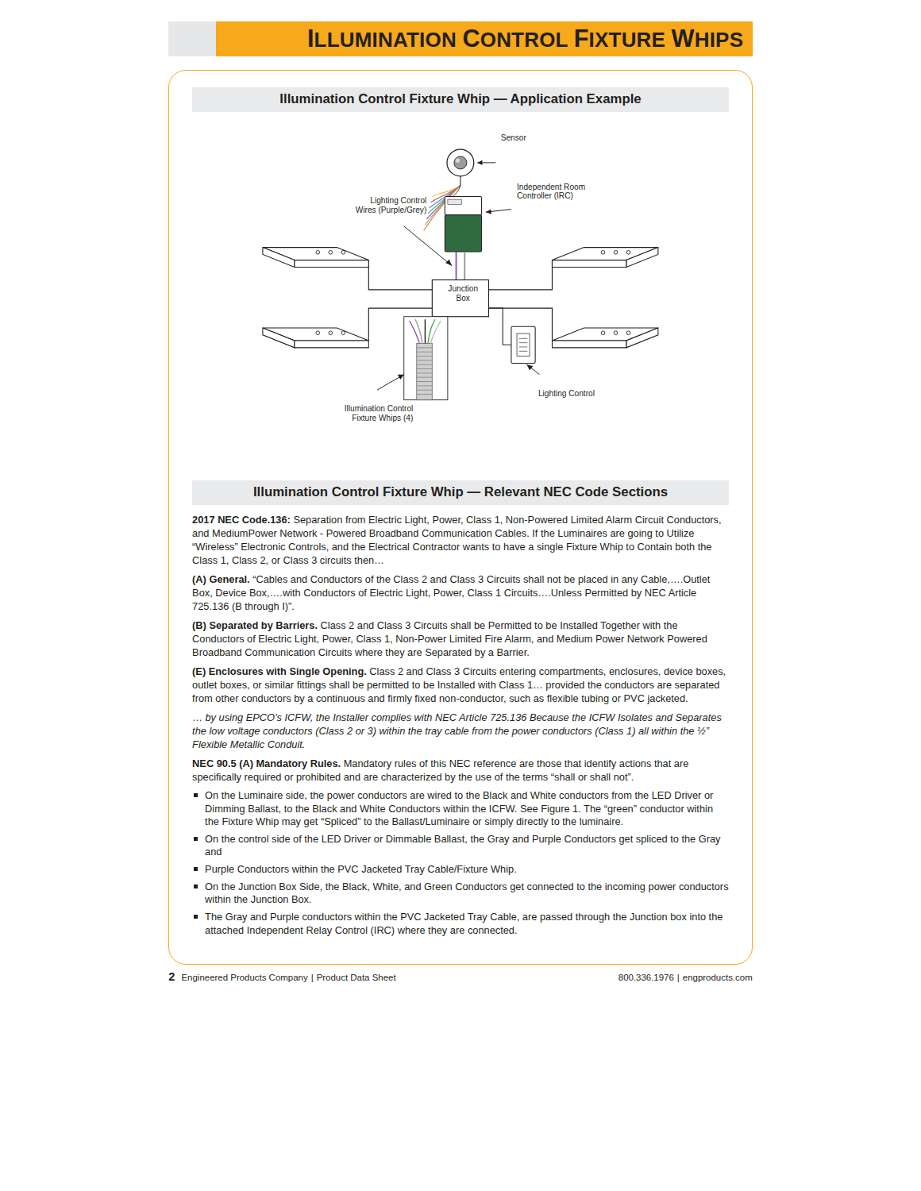Illumination Control Fixture Whips
Illumination Control Fixture Whip — Application Example
Sensor
Independent Room
Controller (IRC)
Lighting Control
Wires (Purple/Grey)
Junction
Box
Illumination Control
Fixture Whips (4)
Lighting Control
Illumination Control Fixture Whip — Relevant NEC Code Sections
2017 NEC Code.136: Separation from Electric Light, Power, Class 1, Non-Powered Limited Alarm Circuit Conductors, and MediumPower Network - Powered Broadband Communication Cables. If the Luminaires are going to Utilize “Wireless” Electronic Controls, and the Electrical Contractor wants to have a single Fixture Whip to Contain both the Class 1, Class 2, or Class 3 circuits then…
(A) General. “Cables and Conductors of the Class 2 and Class 3 Circuits shall not be placed in any Cable,….Outlet Box, Device Box,….with Conductors of Electric Light, Power, Class 1 Circuits….Unless Permitted by NEC Article 725.136 (B through I)”.
(B) Separated by Barriers. Class 2 and Class 3 Circuits shall be Permitted to be Installed Together with the Conductors of Electric Light, Power, Class 1, Non-Power Limited Fire Alarm, and Medium Power Network Powered Broadband Communication Circuits where they are Separated by a Barrier.
(E) Enclosures with Single Opening. Class 2 and Class 3 Circuits entering compartments, enclosures, device boxes, outlet boxes, or similar fittings shall be permitted to be Installed with Class 1… provided the conductors are separated from other conductors by a continuous and firmly fixed non-conductor, such as flexible tubing or PVC jacketed.
… by using EPCO’s ICFW, the Installer complies with NEC Article 725.136 Because the ICFW Isolates and Separates the low voltage conductors (Class 2 or 3) within the tray cable from the power conductors (Class 1) all within the ½” Flexible Metallic Conduit.
NEC 90.5 (A) Mandatory Rules. Mandatory rules of this NEC reference are those that identify actions that are specifically required or prohibited and are characterized by the use of the terms “shall or shall not”.
On the Luminaire side, the power conductors are wired to the Black and White conductors from the LED Driver or Dimming Ballast, to the Black and White Conductors within the ICFW. See Figure 1. The “green” conductor within the Fixture Whip may get “Spliced” to the Ballast/Luminaire or simply directly to the luminaire.
On the control side of the LED Driver or Dimmable Ballast, the Gray and Purple Conductors get spliced to the Gray and
Purple Conductors within the PVC Jacketed Tray Cable/Fixture Whip.
On the Junction Box Side, the Black, White, and Green Conductors get connected to the incoming power conductors within the Junction Box.
The Gray and Purple conductors within the PVC Jacketed Tray Cable, are passed through the Junction box into the attached Independent Relay Control (IRC) where they are connected.
2 Engineered Products Company|Product Data Sheet
800.336.1976|engproducts.com